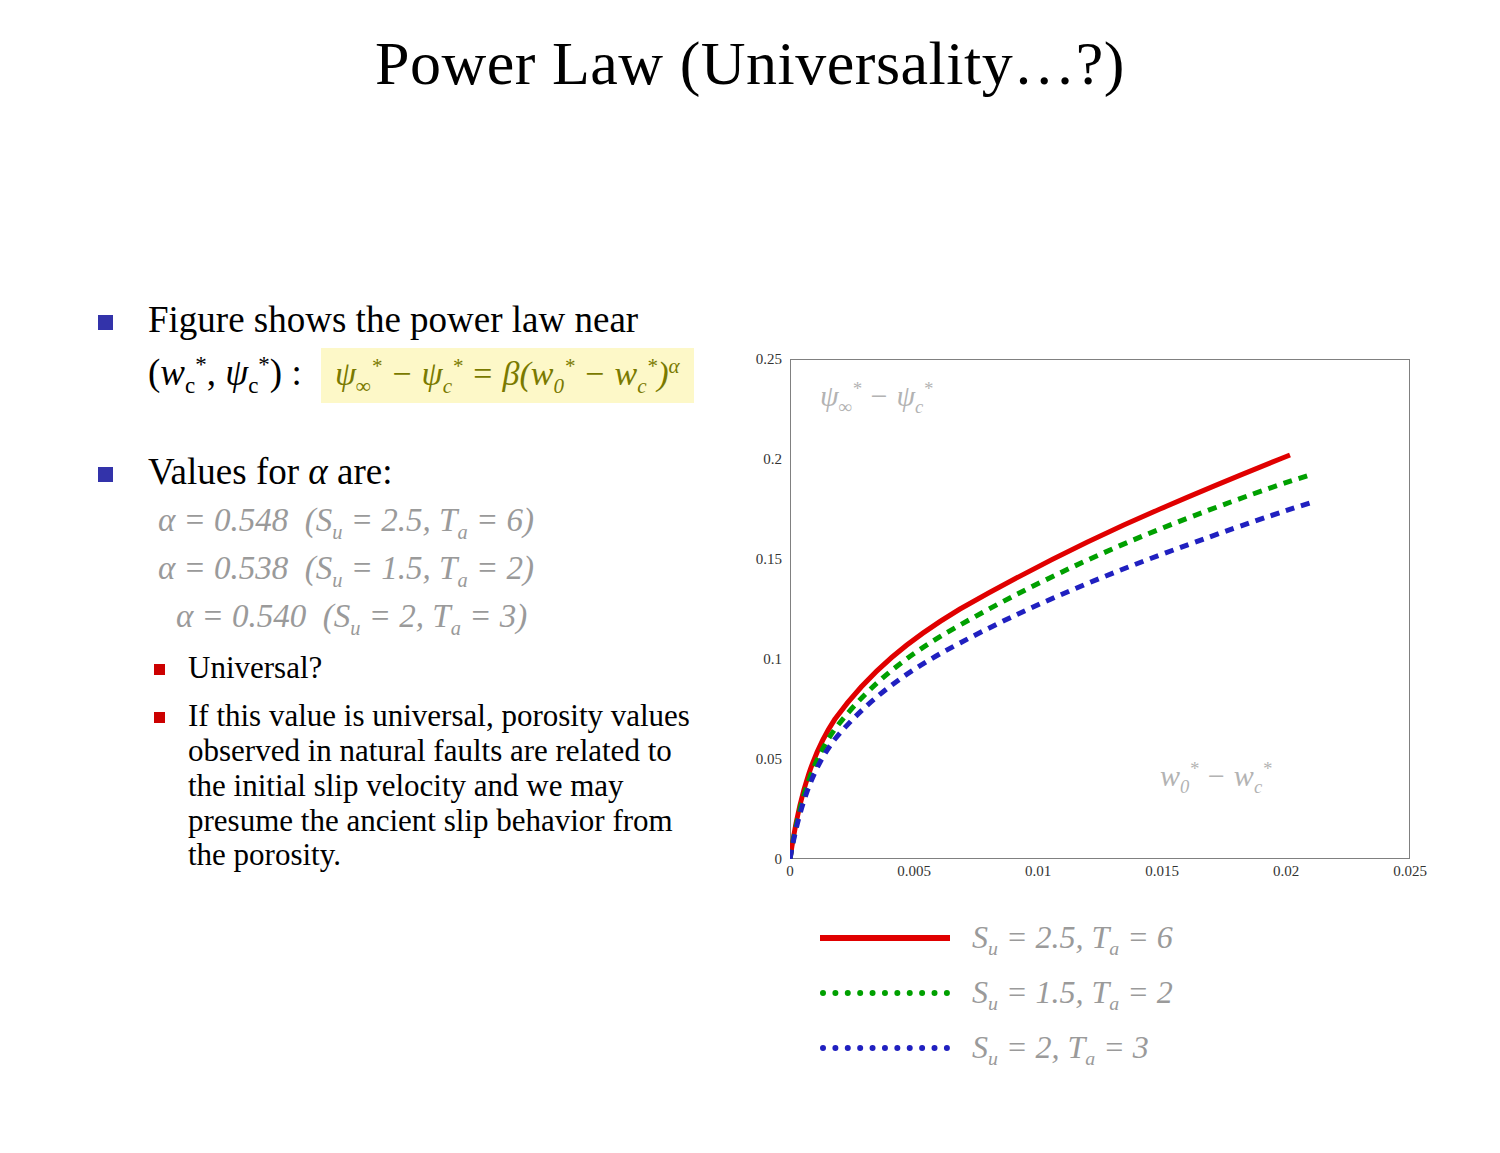Power Law (Universality…?)
Figure shows the power law near (wc*, ψc*) :
ψ∞* − ψc* = β(w0* − wc*)α
Values for α are:
α = 0.548 (Su = 2.5, Ta = 6)
α = 0.538 (Su = 1.5, Ta = 2)
α = 0.540 (Su = 2, Ta = 3)
Universal?
If this value is universal, porosity values observed in natural faults are related to the initial slip velocity and we may presume the ancient slip behavior from the porosity.
0.25 0.2 0.15 0.1 0.05 0
0 0.005 0.01 0.015 0.02 0.025
ψ∞* − ψc*
w0* − wc*
Su = 2.5, Ta = 6
Su = 1.5, Ta = 2
Su = 2, Ta = 3